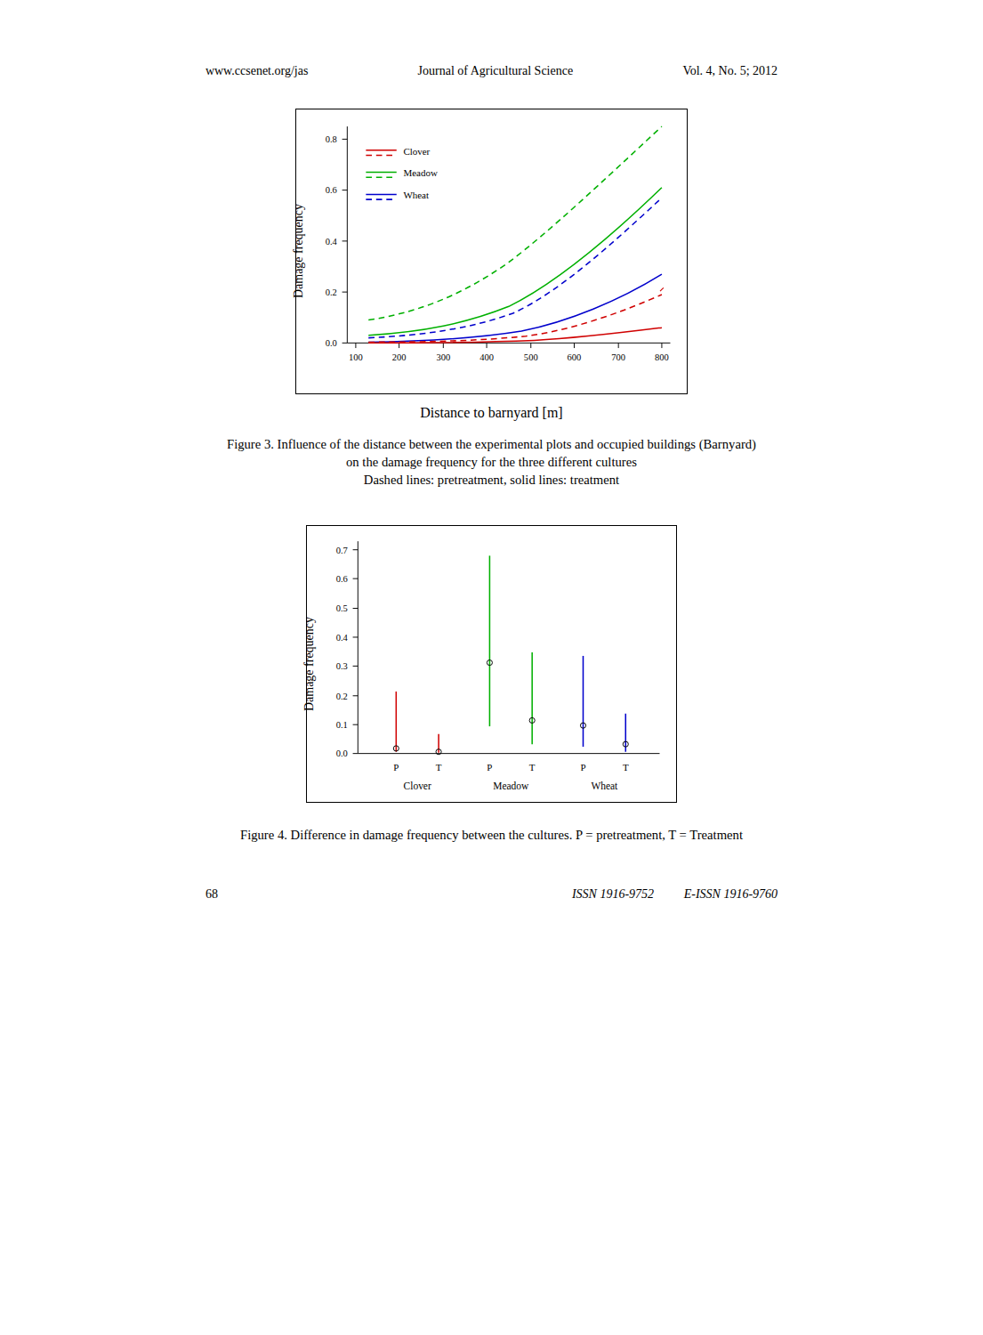www.ccsenet.org/jas
Journal of Agricultural Science
Vol. 4, No. 5; 2012
Damage frequency
0.0 0.2 0.4 0.6 0.8 100 200 300 400 500 600 700 800 Clover Meadow Wheat
Distance to barnyard [m]
Figure 3. Influence of the distance between the experimental plots and occupied buildings (Barnyard) on the damage frequency for the three different cultures Dashed lines: pretreatment, solid lines: treatment
Damage frequency
0.0 0.1 0.2 0.3 0.4 0.5 0.6 0.7 P T P T P T Clover Meadow Wheat
Figure 4. Difference in damage frequency between the cultures. P = pretreatment, T = Treatment
68
ISSN 1916-9752E-ISSN 1916-9760